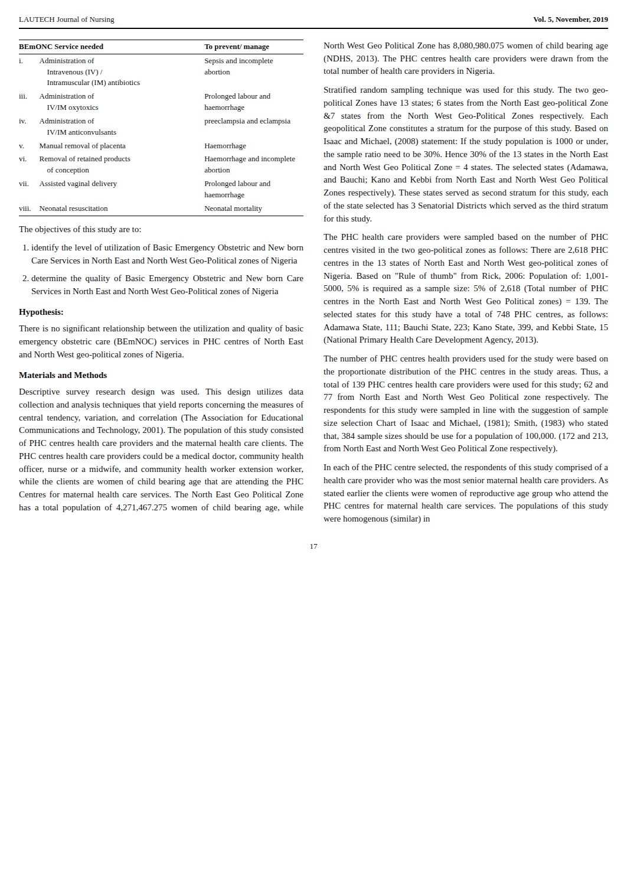LAUTECH Journal of Nursing
Vol. 5, November, 2019
| BEmONC Service needed | To prevent/ manage |
| --- | --- |
| i. | Administration of Intravenous (IV) / Intramuscular (IM) antibiotics | Sepsis and incomplete abortion |
| iii. | Administration of IV/IM oxytoxics | Prolonged labour and haemorrhage |
| iv. | Administration of IV/IM anticonvulsants | preeclampsia and eclampsia |
| v. | Manual removal of placenta | Haemorrhage |
| vi. | Removal of retained products of conception | Haemorrhage and incomplete abortion |
| vii. | Assisted vaginal delivery | Prolonged labour and haemorrhage |
| viii. | Neonatal resuscitation | Neonatal mortality |
The objectives of this study are to:
identify the level of utilization of Basic Emergency Obstetric and New born Care Services in North East and North West Geo-Political zones of Nigeria
determine the quality of Basic Emergency Obstetric and New born Care Services in North East and North West Geo-Political zones of Nigeria
Hypothesis:
There is no significant relationship between the utilization and quality of basic emergency obstetric care (BEmNOC) services in PHC centres of North East and North West geo-political zones of Nigeria.
Materials and Methods
Descriptive survey research design was used. This design utilizes data collection and analysis techniques that yield reports concerning the measures of central tendency, variation, and correlation (The Association for Educational Communications and Technology, 2001). The population of this study consisted of PHC centres health care providers and the maternal health care clients. The PHC centres health care providers could be a medical doctor, community health officer, nurse or a midwife, and community health worker extension worker, while the clients are women of child bearing age that are attending the PHC Centres for maternal health care services. The North East Geo Political Zone has a total population of 4,271,467.275 women of child bearing age, while North West Geo Political Zone has 8,080,980.075 women of child bearing age (NDHS, 2013). The PHC centres health care providers were drawn from the total number of health care providers in Nigeria.
Stratified random sampling technique was used for this study. The two geo-political Zones have 13 states; 6 states from the North East geo-political Zone &7 states from the North West Geo-Political Zones respectively. Each geopolitical Zone constitutes a stratum for the purpose of this study. Based on Isaac and Michael, (2008) statement: If the study population is 1000 or under, the sample ratio need to be 30%. Hence 30% of the 13 states in the North East and North West Geo Political Zone = 4 states. The selected states (Adamawa, and Bauchi; Kano and Kebbi from North East and North West Geo Political Zones respectively). These states served as second stratum for this study, each of the state selected has 3 Senatorial Districts which served as the third stratum for this study.
The PHC health care providers were sampled based on the number of PHC centres visited in the two geo-political zones as follows: There are 2,618 PHC centres in the 13 states of North East and North West geo-political zones of Nigeria. Based on "Rule of thumb" from Rick, 2006: Population of: 1,001-5000, 5% is required as a sample size: 5% of 2,618 (Total number of PHC centres in the North East and North West Geo Political zones) = 139. The selected states for this study have a total of 748 PHC centres, as follows: Adamawa State, 111; Bauchi State, 223; Kano State, 399, and Kebbi State, 15 (National Primary Health Care Development Agency, 2013).
The number of PHC centres health providers used for the study were based on the proportionate distribution of the PHC centres in the study areas. Thus, a total of 139 PHC centres health care providers were used for this study; 62 and 77 from North East and North West Geo Political zone respectively. The respondents for this study were sampled in line with the suggestion of sample size selection Chart of Isaac and Michael, (1981); Smith, (1983) who stated that, 384 sample sizes should be use for a population of 100,000. (172 and 213, from North East and North West Geo Political Zone respectively).
In each of the PHC centre selected, the respondents of this study comprised of a health care provider who was the most senior maternal health care providers. As stated earlier the clients were women of reproductive age group who attend the PHC centres for maternal health care services. The populations of this study were homogenous (similar) in
17